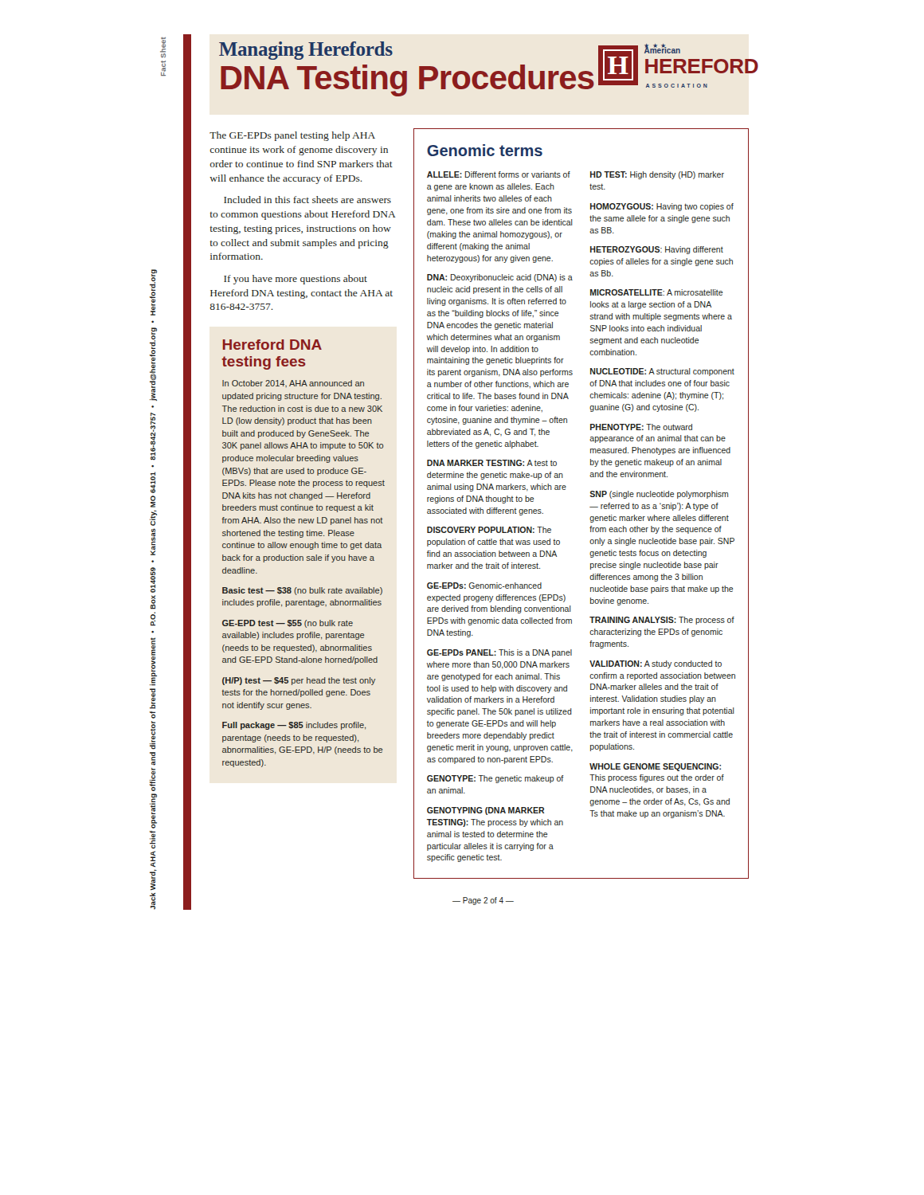Fact Sheet
Jack Ward, AHA chief operating officer and director of breed improvement • P.O. Box 014059 • Kansas City, MO 64101 • 816-842-3757 • jward@hereford.org • Hereford.org
Managing Herefords
DNA Testing Procedures
H
★ ★ ★
American
HEREFORD
ASSOCIATION
The GE-EPDs panel testing help AHA continue its work of genome discovery in order to continue to find SNP markers that will enhance the accuracy of EPDs.
Included in this fact sheets are answers to common questions about Hereford DNA testing, testing prices, instructions on how to collect and submit samples and pricing information.
If you have more questions about Hereford DNA testing, contact the AHA at 816-842-3757.
Hereford DNA
testing fees
In October 2014, AHA announced an updated pricing structure for DNA testing. The reduction in cost is due to a new 30K LD (low density) product that has been built and produced by GeneSeek. The 30K panel allows AHA to impute to 50K to produce molecular breeding values (MBVs) that are used to produce GE-EPDs. Please note the process to request DNA kits has not changed — Hereford breeders must continue to request a kit from AHA. Also the new LD panel has not shortened the testing time. Please continue to allow enough time to get data back for a production sale if you have a deadline.
Basic test — $38 (no bulk rate available) includes profile, parentage, abnormalities
GE-EPD test — $55 (no bulk rate available) includes profile, parentage (needs to be requested), abnormalities and GE-EPD Stand-alone horned/polled
(H/P) test — $45 per head the test only tests for the horned/polled gene. Does not identify scur genes.
Full package — $85 includes profile, parentage (needs to be requested), abnormalities, GE-EPD, H/P (needs to be requested).
Genomic terms
ALLELE: Different forms or variants of a gene are known as alleles. Each animal inherits two alleles of each gene, one from its sire and one from its dam. These two alleles can be identical (making the animal homozygous), or different (making the animal heterozygous) for any given gene.
DNA: Deoxyribonucleic acid (DNA) is a nucleic acid present in the cells of all living organisms. It is often referred to as the “building blocks of life,” since DNA encodes the genetic material which determines what an organism will develop into. In addition to maintaining the genetic blueprints for its parent organism, DNA also performs a number of other functions, which are critical to life. The bases found in DNA come in four varieties: adenine, cytosine, guanine and thymine – often abbreviated as A, C, G and T, the letters of the genetic alphabet.
DNA MARKER TESTING: A test to determine the genetic make-up of an animal using DNA markers, which are regions of DNA thought to be associated with different genes.
DISCOVERY POPULATION: The population of cattle that was used to find an association between a DNA marker and the trait of interest.
GE-EPDs: Genomic-enhanced expected progeny differences (EPDs) are derived from blending conventional EPDs with genomic data collected from DNA testing.
GE-EPDs PANEL: This is a DNA panel where more than 50,000 DNA markers are genotyped for each animal. This tool is used to help with discovery and validation of markers in a Hereford specific panel. The 50k panel is utilized to generate GE-EPDs and will help breeders more dependably predict genetic merit in young, unproven cattle, as compared to non-parent EPDs.
GENOTYPE: The genetic makeup of an animal.
GENOTYPING (DNA MARKER TESTING): The process by which an animal is tested to determine the particular alleles it is carrying for a specific genetic test.
HD TEST: High density (HD) marker test.
HOMOZYGOUS: Having two copies of the same allele for a single gene such as BB.
HETEROZYGOUS: Having different copies of alleles for a single gene such as Bb.
MICROSATELLITE: A microsatellite looks at a large section of a DNA strand with multiple segments where a SNP looks into each individual segment and each nucleotide combination.
NUCLEOTIDE: A structural component of DNA that includes one of four basic chemicals: adenine (A); thymine (T); guanine (G) and cytosine (C).
PHENOTYPE: The outward appearance of an animal that can be measured. Phenotypes are influenced by the genetic makeup of an animal and the environment.
SNP (single nucleotide polymorphism — referred to as a ‘snip’): A type of genetic marker where alleles different from each other by the sequence of only a single nucleotide base pair. SNP genetic tests focus on detecting precise single nucleotide base pair differences among the 3 billion nucleotide base pairs that make up the bovine genome.
TRAINING ANALYSIS: The process of characterizing the EPDs of genomic fragments.
VALIDATION: A study conducted to confirm a reported association between DNA-marker alleles and the trait of interest. Validation studies play an important role in ensuring that potential markers have a real association with the trait of interest in commercial cattle populations.
WHOLE GENOME SEQUENCING: This process figures out the order of DNA nucleotides, or bases, in a genome – the order of As, Cs, Gs and Ts that make up an organism’s DNA.
— Page 2 of 4 —